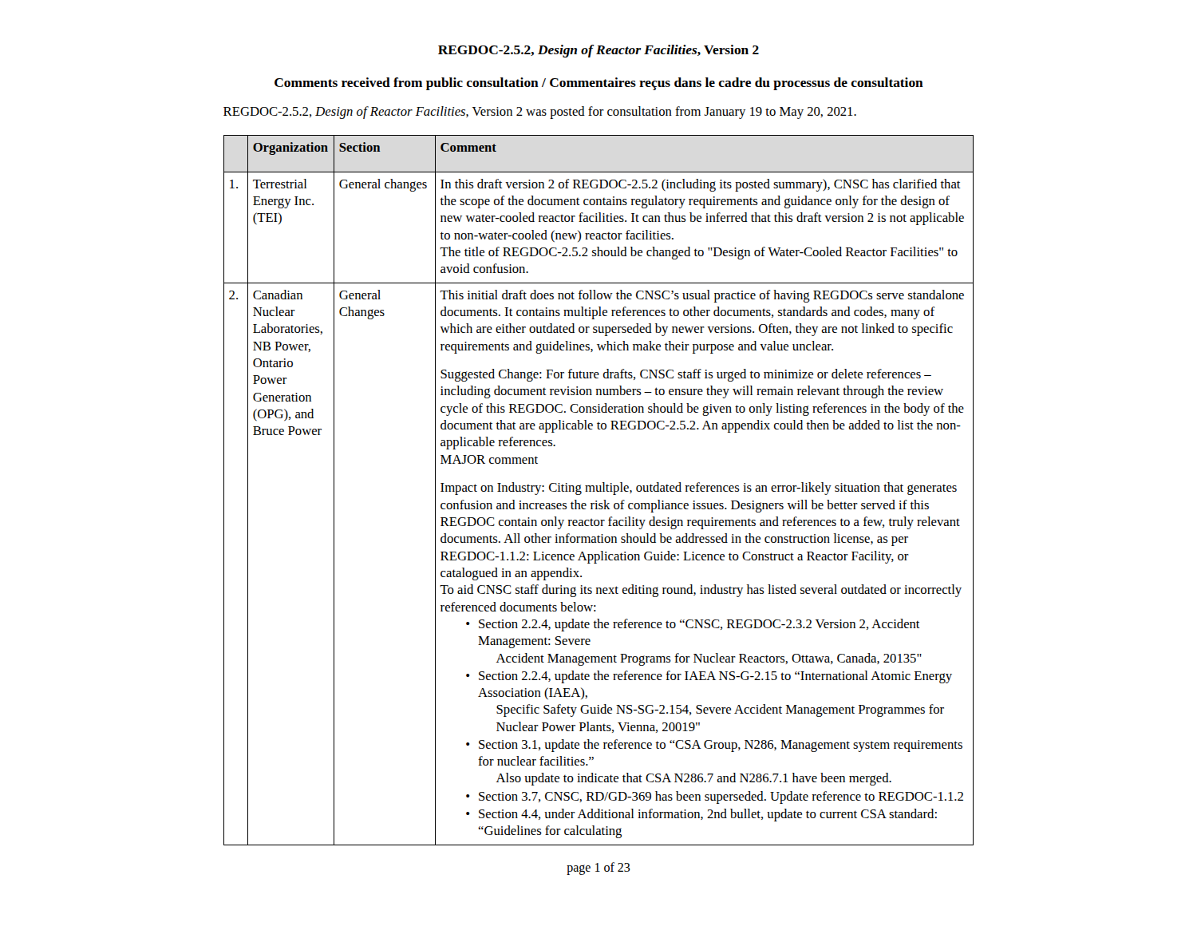REGDOC-2.5.2, Design of Reactor Facilities, Version 2
Comments received from public consultation / Commentaires reçus dans le cadre du processus de consultation
REGDOC-2.5.2, Design of Reactor Facilities, Version 2 was posted for consultation from January 19 to May 20, 2021.
| | Organization | Section | Comment |
| --- | --- | --- | --- |
| 1. | Terrestrial Energy Inc. (TEI) | General changes | In this draft version 2 of REGDOC-2.5.2 (including its posted summary), CNSC has clarified that the scope of the document contains regulatory requirements and guidance only for the design of new water-cooled reactor facilities. It can thus be inferred that this draft version 2 is not applicable to non-water-cooled (new) reactor facilities. The title of REGDOC-2.5.2 should be changed to "Design of Water-Cooled Reactor Facilities" to avoid confusion. |
| 2. | Canadian Nuclear Laboratories, NB Power, Ontario Power Generation (OPG), and Bruce Power | General Changes | This initial draft does not follow the CNSC’s usual practice of having REGDOCs serve standalone documents. It contains multiple references to other documents, standards and codes, many of which are either outdated or superseded by newer versions. Often, they are not linked to specific requirements and guidelines, which make their purpose and value unclear. Suggested Change: For future drafts, CNSC staff is urged to minimize or delete references – including document revision numbers – to ensure they will remain relevant through the review cycle of this REGDOC. Consideration should be given to only listing references in the body of the document that are applicable to REGDOC-2.5.2. An appendix could then be added to list the non-applicable references. MAJOR comment Impact on Industry: Citing multiple, outdated references is an error-likely situation that generates confusion and increases the risk of compliance issues. Designers will be better served if this REGDOC contain only reactor facility design requirements and references to a few, truly relevant documents. All other information should be addressed in the construction license, as per REGDOC-1.1.2: Licence Application Guide: Licence to Construct a Reactor Facility, or catalogued in an appendix. To aid CNSC staff during its next editing round, industry has listed several outdated or incorrectly referenced documents below: Section 2.2.4, update the reference to “CNSC, REGDOC-2.3.2 Version 2, Accident Management: Severe Accident Management Programs for Nuclear Reactors, Ottawa, Canada, 20135" Section 2.2.4, update the reference for IAEA NS-G-2.15 to “International Atomic Energy Association (IAEA), Specific Safety Guide NS-SG-2.154, Severe Accident Management Programmes for Nuclear Power Plants, Vienna, 20019" Section 3.1, update the reference to “CSA Group, N286, Management system requirements for nuclear facilities.” Also update to indicate that CSA N286.7 and N286.7.1 have been merged. Section 3.7, CNSC, RD/GD-369 has been superseded. Update reference to REGDOC-1.1.2 Section 4.4, under Additional information, 2nd bullet, update to current CSA standard: “Guidelines for calculating |
page 1 of 23